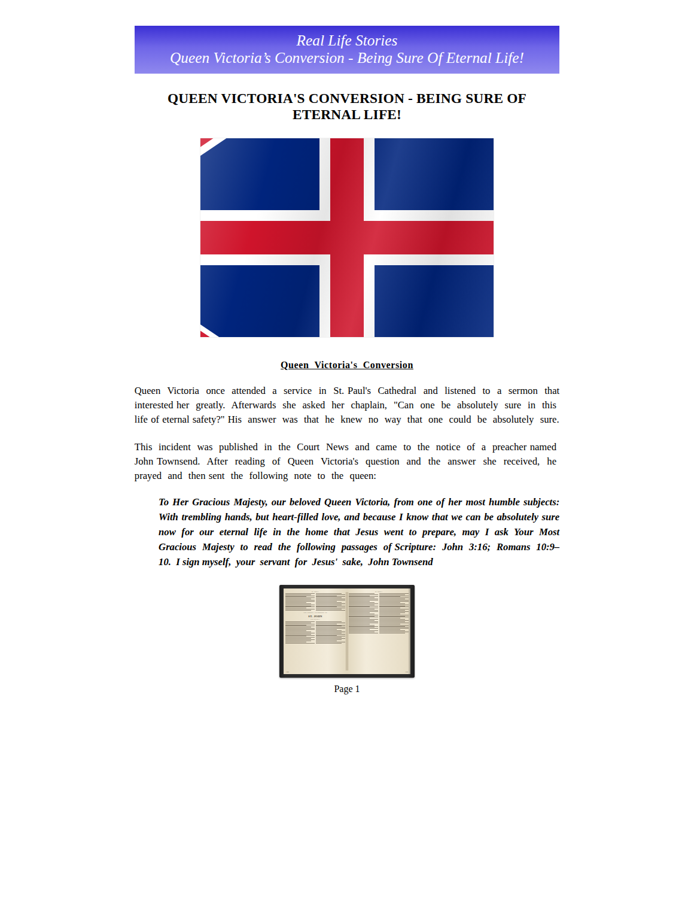Real Life Stories
Queen Victoria’s Conversion - Being Sure Of Eternal Life!
QUEEN VICTORIA'S CONVERSION - BEING SURE OF ETERNAL LIFE!
Queen Victoria's Conversion
Queen Victoria once attended a service in St. Paul's Cathedral and listened to a sermon that interested her greatly. Afterwards she asked her chaplain, "Can one be absolutely sure in this life of eternal safety?" His answer was that he knew no way that one could be absolutely sure.
This incident was published in the Court News and came to the notice of a preacher named John Townsend. After reading of Queen Victoria's question and the answer she received, he prayed and then sent the following note to the queen:
To Her Gracious Majesty, our beloved Queen Victoria, from one of her most humble subjects: With trembling hands, but heart-filled love, and because I know that we can be absolutely sure now for our eternal life in the home that Jesus went to prepare, may I ask Your Most Gracious Majesty to read the following passages of Scripture: John 3:16; Romans 10:9–10. I sign myself, your servant for Jesus' sake, John Townsend
ST. JOHN 1
THE GOSPEL ACCORDING TO
ST. JOHN
CHAPTER 1
1048
ST. JOHN 1
1049
Page 1